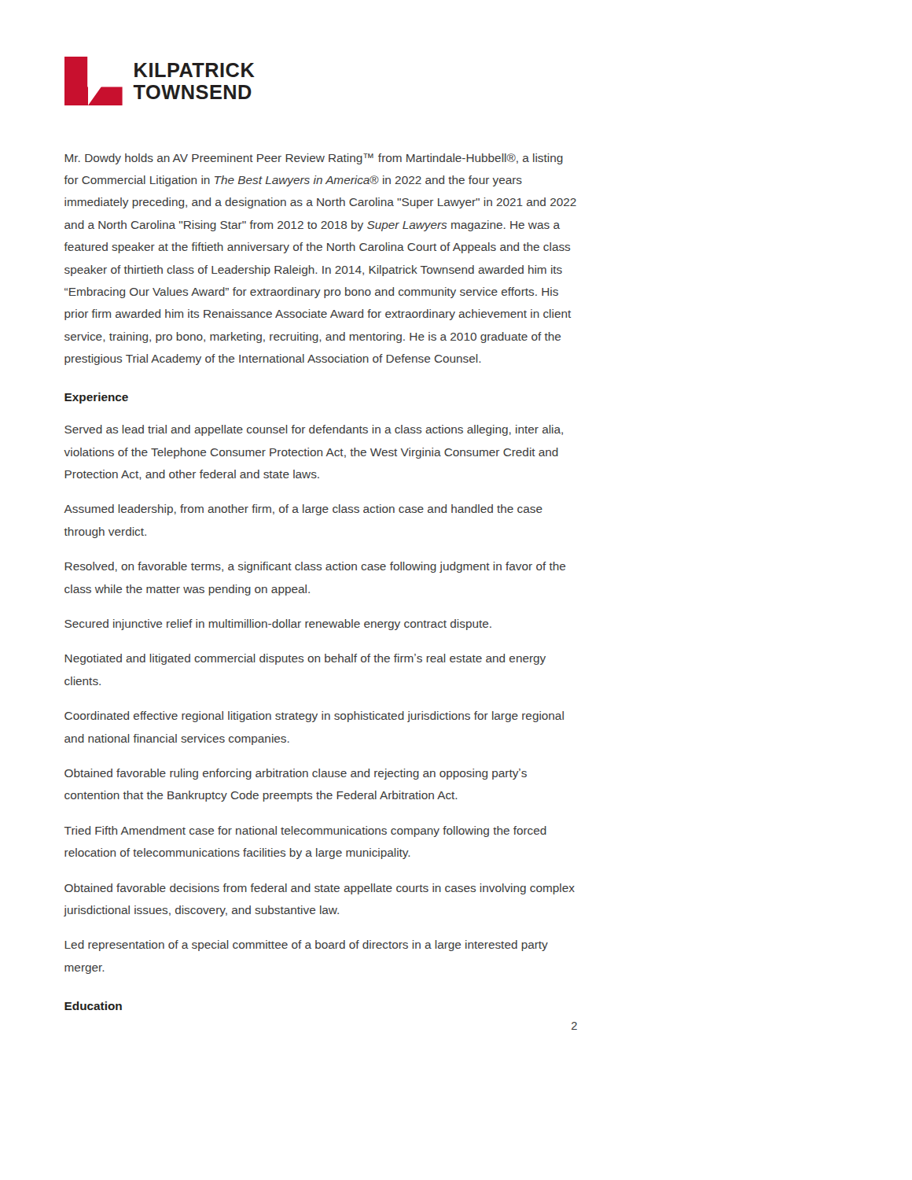KILPATRICK
TOWNSEND
Mr. Dowdy holds an AV Preeminent Peer Review Rating™ from Martindale-Hubbell®, a listing for Commercial Litigation in The Best Lawyers in America® in 2022 and the four years immediately preceding, and a designation as a North Carolina "Super Lawyer" in 2021 and 2022 and a North Carolina "Rising Star" from 2012 to 2018 by Super Lawyers magazine. He was a featured speaker at the fiftieth anniversary of the North Carolina Court of Appeals and the class speaker of thirtieth class of Leadership Raleigh. In 2014, Kilpatrick Townsend awarded him its “Embracing Our Values Award” for extraordinary pro bono and community service efforts. His prior firm awarded him its Renaissance Associate Award for extraordinary achievement in client service, training, pro bono, marketing, recruiting, and mentoring. He is a 2010 graduate of the prestigious Trial Academy of the International Association of Defense Counsel.
Experience
Served as lead trial and appellate counsel for defendants in a class actions alleging, inter alia, violations of the Telephone Consumer Protection Act, the West Virginia Consumer Credit and Protection Act, and other federal and state laws.
Assumed leadership, from another firm, of a large class action case and handled the case through verdict.
Resolved, on favorable terms, a significant class action case following judgment in favor of the class while the matter was pending on appeal.
Secured injunctive relief in multimillion-dollar renewable energy contract dispute.
Negotiated and litigated commercial disputes on behalf of the firmʼs real estate and energy clients.
Coordinated effective regional litigation strategy in sophisticated jurisdictions for large regional and national financial services companies.
Obtained favorable ruling enforcing arbitration clause and rejecting an opposing partyʼs contention that the Bankruptcy Code preempts the Federal Arbitration Act.
Tried Fifth Amendment case for national telecommunications company following the forced relocation of telecommunications facilities by a large municipality.
Obtained favorable decisions from federal and state appellate courts in cases involving complex jurisdictional issues, discovery, and substantive law.
Led representation of a special committee of a board of directors in a large interested party merger.
Education
2